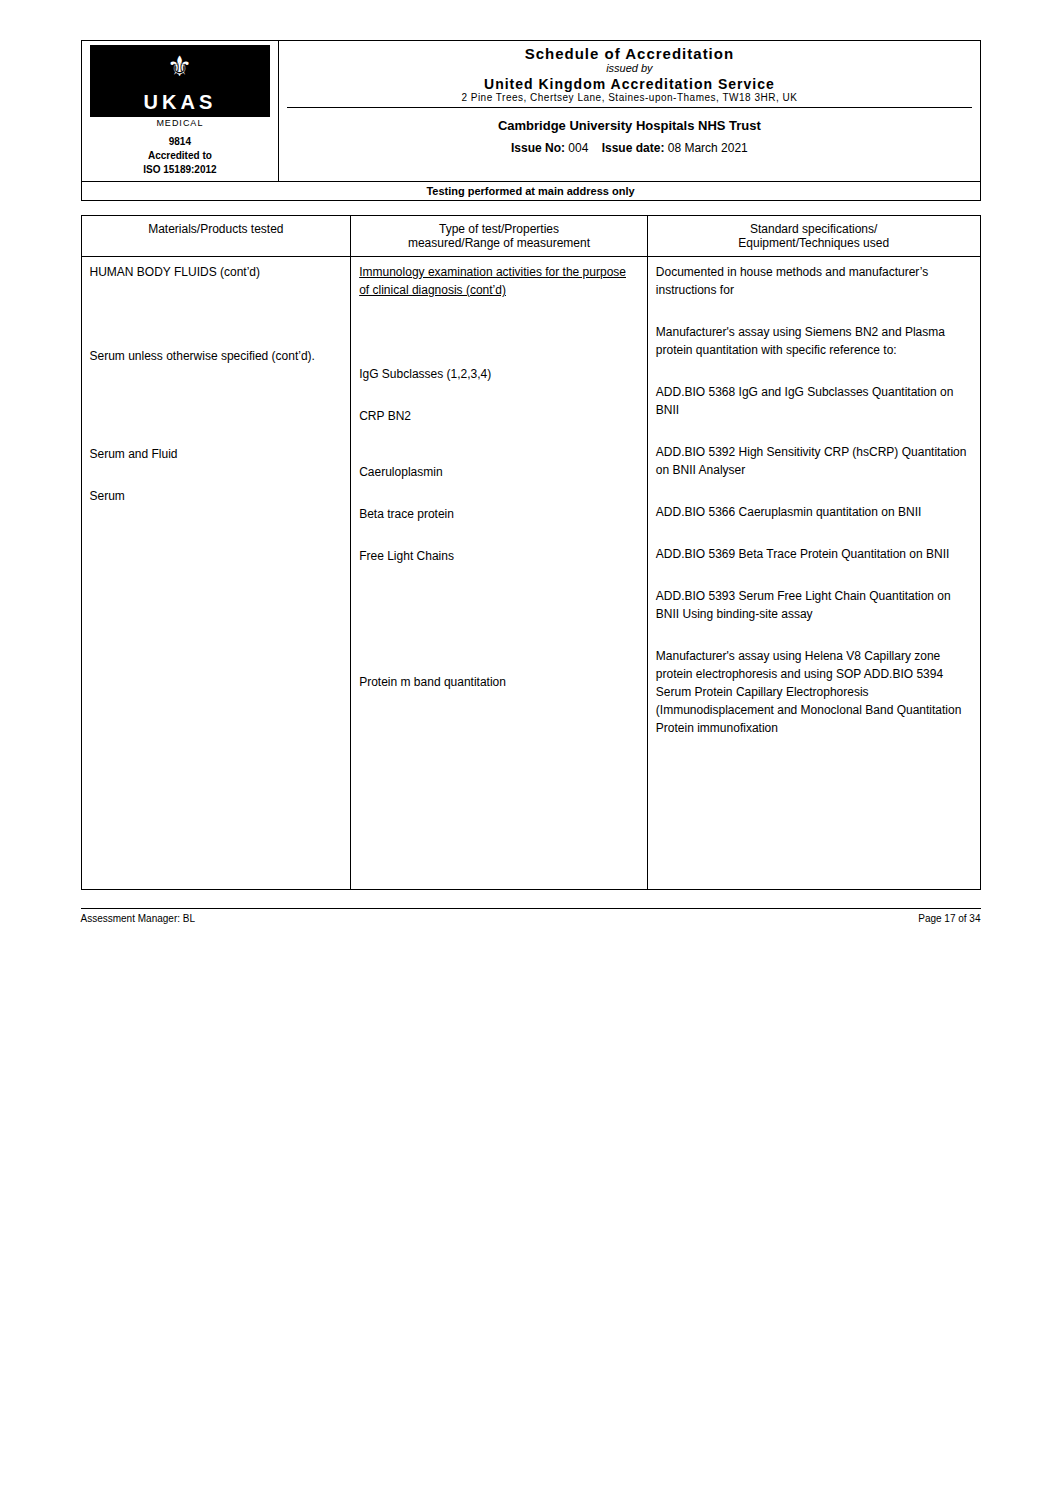| ⚜ UKAS MEDICAL 9814 Accredited to ISO 15189:2012 | Schedule of Accreditation issued by United Kingdom Accreditation Service 2 Pine Trees, Chertsey Lane, Staines-upon-Thames, TW18 3HR, UK Cambridge University Hospitals NHS Trust Issue No: 004 Issue date: 08 March 2021 |
Testing performed at main address only
| Materials/Products tested | Type of test/Properties measured/Range of measurement | Standard specifications/ Equipment/Techniques used |
| --- | --- | --- |
| HUMAN BODY FLUIDS (cont’d) Serum unless otherwise specified (cont’d). Serum and Fluid Serum | Immunology examination activities for the purpose of clinical diagnosis (cont’d) IgG Subclasses (1,2,3,4) CRP BN2 Caeruloplasmin Beta trace protein Free Light Chains Protein m band quantitation | Documented in house methods and manufacturer’s instructions for Manufacturer's assay using Siemens BN2 and Plasma protein quantitation with specific reference to: ADD.BIO 5368 IgG and IgG Subclasses Quantitation on BNII ADD.BIO 5392 High Sensitivity CRP (hsCRP) Quantitation on BNII Analyser ADD.BIO 5366 Caeruplasmin quantitation on BNII ADD.BIO 5369 Beta Trace Protein Quantitation on BNII ADD.BIO 5393 Serum Free Light Chain Quantitation on BNII Using binding-site assay Manufacturer's assay using Helena V8 Capillary zone protein electrophoresis and using SOP ADD.BIO 5394 Serum Protein Capillary Electrophoresis (Immunodisplacement and Monoclonal Band Quantitation Protein immunofixation |
Assessment Manager: BL Page 17 of 34